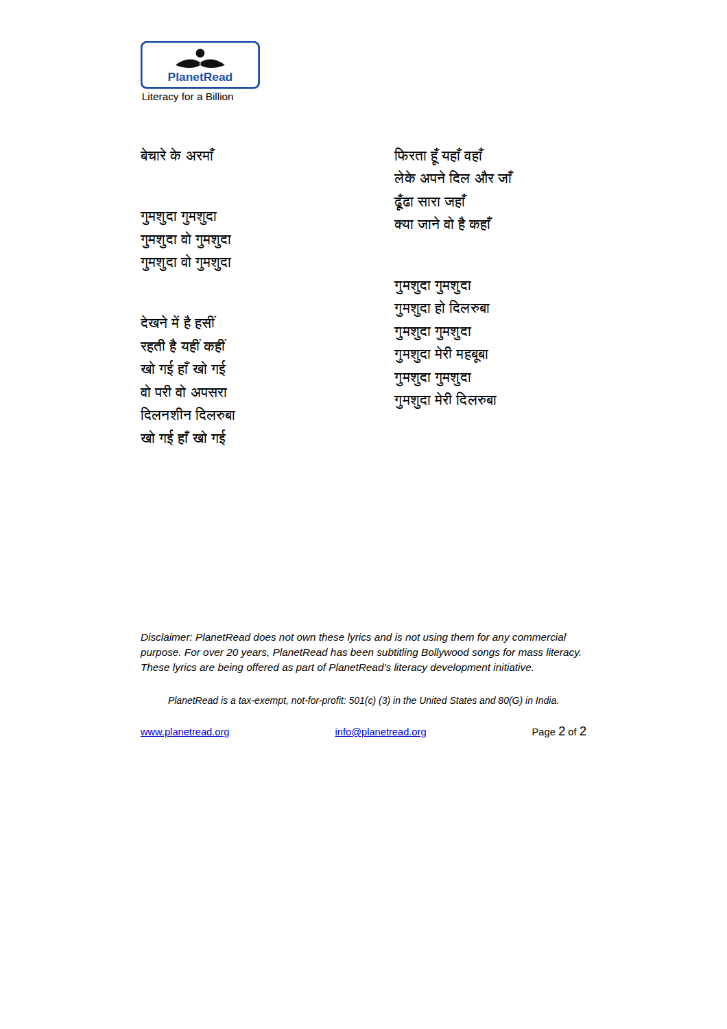PlanetRead
Literacy for a Billion
बेचारे के अरमाँ
गुमशुदा गुमशुदा गुमशुदा वो गुमशुदा गुमशुदा वो गुमशुदा
देखने में है हसीं रहती है यहीं कहीं खो गई हाँ खो गई वो परी वो अपसरा दिलनशीन दिलरुबा खो गई हाँ खो गई
फिरता हूँ यहाँ वहाँ लेके अपने दिल और जाँ ढूँढा सारा जहाँ क्या जाने वो है कहाँ
गुमशुदा गुमशुदा गुमशुदा हो दिलरुबा गुमशुदा गुमशुदा गुमशुदा मेरी महबूबा गुमशुदा गुमशुदा गुमशुदा मेरी दिलरुबा
Disclaimer: PlanetRead does not own these lyrics and is not using them for any commercial purpose. For over 20 years, PlanetRead has been subtitling Bollywood songs for mass literacy. These lyrics are being offered as part of PlanetRead’s literacy development initiative.
PlanetRead is a tax-exempt, not-for-profit: 501(c) (3) in the United States and 80(G) in India.
www.planetread.org info@planetread.org Page 2 of 2